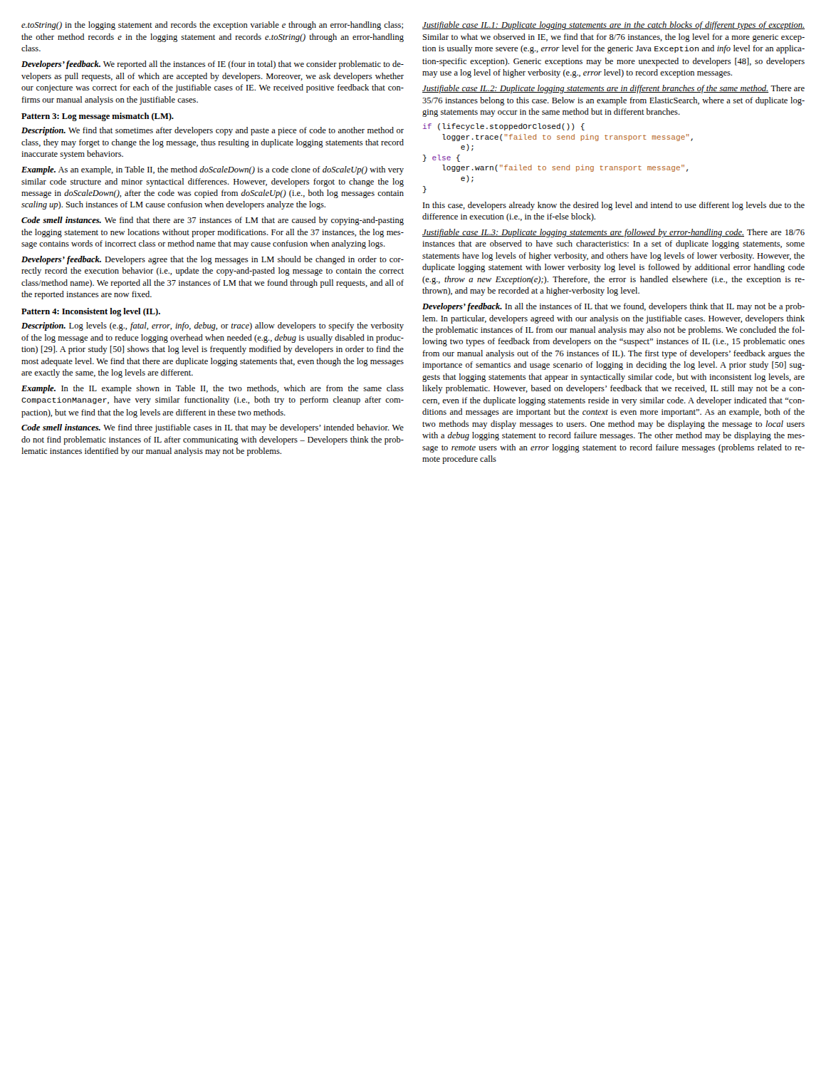e.toString() in the logging statement and records the exception variable e through an error-handling class; the other method records e in the logging statement and records e.toString() through an error-handling class.
Developers’ feedback. We reported all the instances of IE (four in total) that we consider problematic to developers as pull requests, all of which are accepted by developers. Moreover, we ask developers whether our conjecture was correct for each of the justifiable cases of IE. We received positive feedback that confirms our manual analysis on the justifiable cases.
Pattern 3: Log message mismatch (LM).
Description. We find that sometimes after developers copy and paste a piece of code to another method or class, they may forget to change the log message, thus resulting in duplicate logging statements that record inaccurate system behaviors.
Example. As an example, in Table II, the method doScaleDown() is a code clone of doScaleUp() with very similar code structure and minor syntactical differences. However, developers forgot to change the log message in doScaleDown(), after the code was copied from doScaleUp() (i.e., both log messages contain scaling up). Such instances of LM cause confusion when developers analyze the logs.
Code smell instances. We find that there are 37 instances of LM that are caused by copying-and-pasting the logging statement to new locations without proper modifications. For all the 37 instances, the log message contains words of incorrect class or method name that may cause confusion when analyzing logs.
Developers’ feedback. Developers agree that the log messages in LM should be changed in order to correctly record the execution behavior (i.e., update the copy-and-pasted log message to contain the correct class/method name). We reported all the 37 instances of LM that we found through pull requests, and all of the reported instances are now fixed.
Pattern 4: Inconsistent log level (IL).
Description. Log levels (e.g., fatal, error, info, debug, or trace) allow developers to specify the verbosity of the log message and to reduce logging overhead when needed (e.g., debug is usually disabled in production) [29]. A prior study [50] shows that log level is frequently modified by developers in order to find the most adequate level. We find that there are duplicate logging statements that, even though the log messages are exactly the same, the log levels are different.
Example. In the IL example shown in Table II, the two methods, which are from the same class CompactionManager, have very similar functionality (i.e., both try to perform cleanup after compaction), but we find that the log levels are different in these two methods.
Code smell instances. We find three justifiable cases in IL that may be developers’ intended behavior. We do not find problematic instances of IL after communicating with developers – Developers think the problematic instances identified by our manual analysis may not be problems.
Justifiable case IL.1: Duplicate logging statements are in the catch blocks of different types of exception. Similar to what we observed in IE, we find that for 8/76 instances, the log level for a more generic exception is usually more severe (e.g., error level for the generic Java Exception and info level for an application-specific exception). Generic exceptions may be more unexpected to developers [48], so developers may use a log level of higher verbosity (e.g., error level) to record exception messages.
Justifiable case IL.2: Duplicate logging statements are in different branches of the same method. There are 35/76 instances belong to this case. Below is an example from ElasticSearch, where a set of duplicate logging statements may occur in the same method but in different branches.
if (lifecycle.stoppedOrClosed()) {
    logger.trace("failed to send ping transport message",
        e);
} else {
    logger.warn("failed to send ping transport message",
        e);
}
In this case, developers already know the desired log level and intend to use different log levels due to the difference in execution (i.e., in the if-else block).
Justifiable case IL.3: Duplicate logging statements are followed by error-handling code. There are 18/76 instances that are observed to have such characteristics: In a set of duplicate logging statements, some statements have log levels of higher verbosity, and others have log levels of lower verbosity. However, the duplicate logging statement with lower verbosity log level is followed by additional error handling code (e.g., throw a new Exception(e);). Therefore, the error is handled elsewhere (i.e., the exception is re-thrown), and may be recorded at a higher-verbosity log level.
Developers’ feedback. In all the instances of IL that we found, developers think that IL may not be a problem. In particular, developers agreed with our analysis on the justifiable cases. However, developers think the problematic instances of IL from our manual analysis may also not be problems. We concluded the following two types of feedback from developers on the “suspect” instances of IL (i.e., 15 problematic ones from our manual analysis out of the 76 instances of IL). The first type of developers’ feedback argues the importance of semantics and usage scenario of logging in deciding the log level. A prior study [50] suggests that logging statements that appear in syntactically similar code, but with inconsistent log levels, are likely problematic. However, based on developers’ feedback that we received, IL still may not be a concern, even if the duplicate logging statements reside in very similar code. A developer indicated that “conditions and messages are important but the context is even more important”. As an example, both of the two methods may display messages to users. One method may be displaying the message to local users with a debug logging statement to record failure messages. The other method may be displaying the message to remote users with an error logging statement to record failure messages (problems related to remote procedure calls